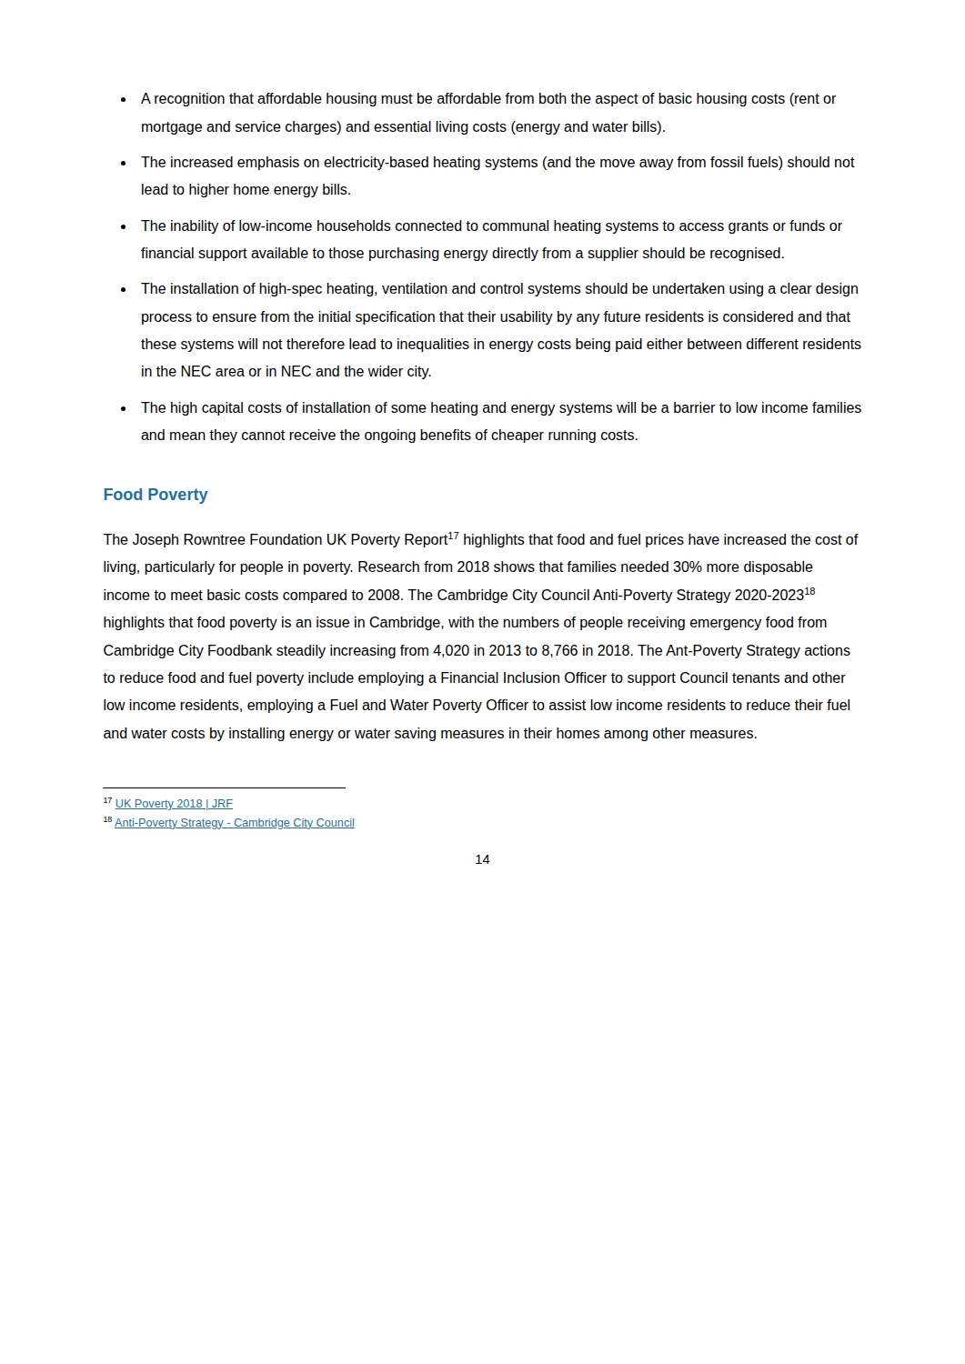A recognition that affordable housing must be affordable from both the aspect of basic housing costs (rent or mortgage and service charges) and essential living costs (energy and water bills).
The increased emphasis on electricity-based heating systems (and the move away from fossil fuels) should not lead to higher home energy bills.
The inability of low-income households connected to communal heating systems to access grants or funds or financial support available to those purchasing energy directly from a supplier should be recognised.
The installation of high-spec heating, ventilation and control systems should be undertaken using a clear design process to ensure from the initial specification that their usability by any future residents is considered and that these systems will not therefore lead to inequalities in energy costs being paid either between different residents in the NEC area or in NEC and the wider city.
The high capital costs of installation of some heating and energy systems will be a barrier to low income families and mean they cannot receive the ongoing benefits of cheaper running costs.
Food Poverty
The Joseph Rowntree Foundation UK Poverty Report17 highlights that food and fuel prices have increased the cost of living, particularly for people in poverty. Research from 2018 shows that families needed 30% more disposable income to meet basic costs compared to 2008. The Cambridge City Council Anti-Poverty Strategy 2020-202318 highlights that food poverty is an issue in Cambridge, with the numbers of people receiving emergency food from Cambridge City Foodbank steadily increasing from 4,020 in 2013 to 8,766 in 2018. The Ant-Poverty Strategy actions to reduce food and fuel poverty include employing a Financial Inclusion Officer to support Council tenants and other low income residents, employing a Fuel and Water Poverty Officer to assist low income residents to reduce their fuel and water costs by installing energy or water saving measures in their homes among other measures.
17 UK Poverty 2018 | JRF
18 Anti-Poverty Strategy - Cambridge City Council
14